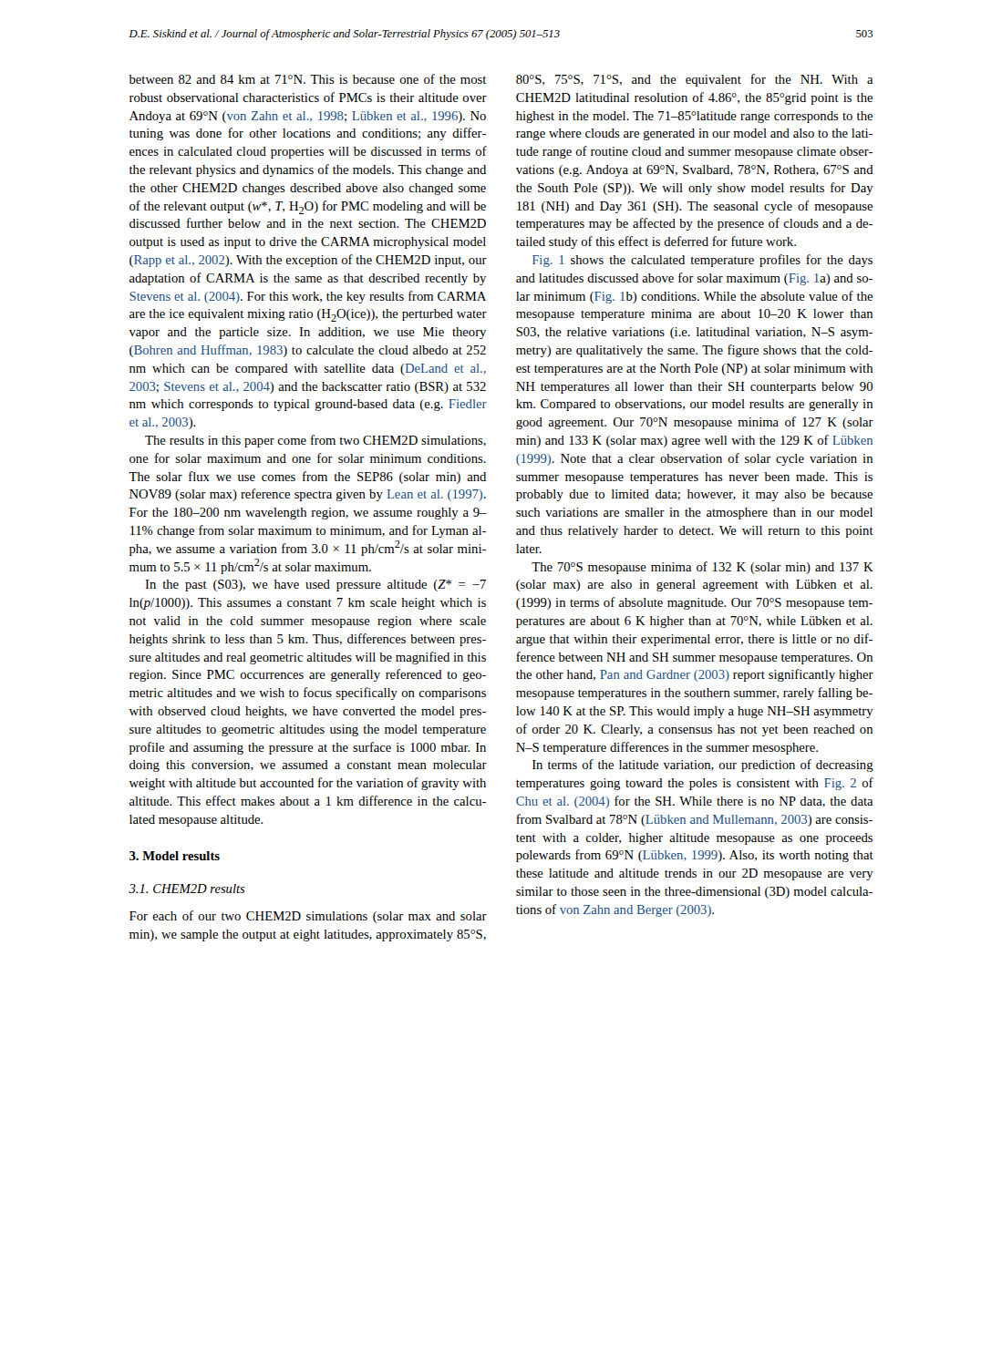D.E. Siskind et al. / Journal of Atmospheric and Solar-Terrestrial Physics 67 (2005) 501–513 503
between 82 and 84 km at 71°N. This is because one of the most robust observational characteristics of PMCs is their altitude over Andoya at 69°N (von Zahn et al., 1998; Lübken et al., 1996). No tuning was done for other locations and conditions; any differences in calculated cloud properties will be discussed in terms of the relevant physics and dynamics of the models. This change and the other CHEM2D changes described above also changed some of the relevant output (w*, T, H2O) for PMC modeling and will be discussed further below and in the next section. The CHEM2D output is used as input to drive the CARMA microphysical model (Rapp et al., 2002). With the exception of the CHEM2D input, our adaptation of CARMA is the same as that described recently by Stevens et al. (2004). For this work, the key results from CARMA are the ice equivalent mixing ratio (H2O(ice)), the perturbed water vapor and the particle size. In addition, we use Mie theory (Bohren and Huffman, 1983) to calculate the cloud albedo at 252 nm which can be compared with satellite data (DeLand et al., 2003; Stevens et al., 2004) and the backscatter ratio (BSR) at 532 nm which corresponds to typical ground-based data (e.g. Fiedler et al., 2003).
The results in this paper come from two CHEM2D simulations, one for solar maximum and one for solar minimum conditions. The solar flux we use comes from the SEP86 (solar min) and NOV89 (solar max) reference spectra given by Lean et al. (1997). For the 180–200 nm wavelength region, we assume roughly a 9–11% change from solar maximum to minimum, and for Lyman alpha, we assume a variation from 3.0 × 11 ph/cm2/s at solar minimum to 5.5 × 11 ph/cm2/s at solar maximum.
In the past (S03), we have used pressure altitude (Z* = −7 ln(p/1000)). This assumes a constant 7 km scale height which is not valid in the cold summer mesopause region where scale heights shrink to less than 5 km. Thus, differences between pressure altitudes and real geometric altitudes will be magnified in this region. Since PMC occurrences are generally referenced to geometric altitudes and we wish to focus specifically on comparisons with observed cloud heights, we have converted the model pressure altitudes to geometric altitudes using the model temperature profile and assuming the pressure at the surface is 1000 mbar. In doing this conversion, we assumed a constant mean molecular weight with altitude but accounted for the variation of gravity with altitude. This effect makes about a 1 km difference in the calculated mesopause altitude.
3. Model results
3.1. CHEM2D results
For each of our two CHEM2D simulations (solar max and solar min), we sample the output at eight latitudes, approximately 85°S, 80°S, 75°S, 71°S, and the equivalent for the NH. With a CHEM2D latitudinal resolution of 4.86°, the 85°grid point is the highest in the model. The 71–85°latitude range corresponds to the range where clouds are generated in our model and also to the latitude range of routine cloud and summer mesopause climate observations (e.g. Andoya at 69°N, Svalbard, 78°N, Rothera, 67°S and the South Pole (SP)). We will only show model results for Day 181 (NH) and Day 361 (SH). The seasonal cycle of mesopause temperatures may be affected by the presence of clouds and a detailed study of this effect is deferred for future work.
Fig. 1 shows the calculated temperature profiles for the days and latitudes discussed above for solar maximum (Fig. 1a) and solar minimum (Fig. 1b) conditions. While the absolute value of the mesopause temperature minima are about 10–20 K lower than S03, the relative variations (i.e. latitudinal variation, N–S asymmetry) are qualitatively the same. The figure shows that the coldest temperatures are at the North Pole (NP) at solar minimum with NH temperatures all lower than their SH counterparts below 90 km. Compared to observations, our model results are generally in good agreement. Our 70°N mesopause minima of 127 K (solar min) and 133 K (solar max) agree well with the 129 K of Lübken (1999). Note that a clear observation of solar cycle variation in summer mesopause temperatures has never been made. This is probably due to limited data; however, it may also be because such variations are smaller in the atmosphere than in our model and thus relatively harder to detect. We will return to this point later.
The 70°S mesopause minima of 132 K (solar min) and 137 K (solar max) are also in general agreement with Lübken et al. (1999) in terms of absolute magnitude. Our 70°S mesopause temperatures are about 6 K higher than at 70°N, while Lübken et al. argue that within their experimental error, there is little or no difference between NH and SH summer mesopause temperatures. On the other hand, Pan and Gardner (2003) report significantly higher mesopause temperatures in the southern summer, rarely falling below 140 K at the SP. This would imply a huge NH–SH asymmetry of order 20 K. Clearly, a consensus has not yet been reached on N–S temperature differences in the summer mesosphere.
In terms of the latitude variation, our prediction of decreasing temperatures going toward the poles is consistent with Fig. 2 of Chu et al. (2004) for the SH. While there is no NP data, the data from Svalbard at 78°N (Lübken and Mullemann, 2003) are consistent with a colder, higher altitude mesopause as one proceeds polewards from 69°N (Lübken, 1999). Also, its worth noting that these latitude and altitude trends in our 2D mesopause are very similar to those seen in the three-dimensional (3D) model calculations of von Zahn and Berger (2003).